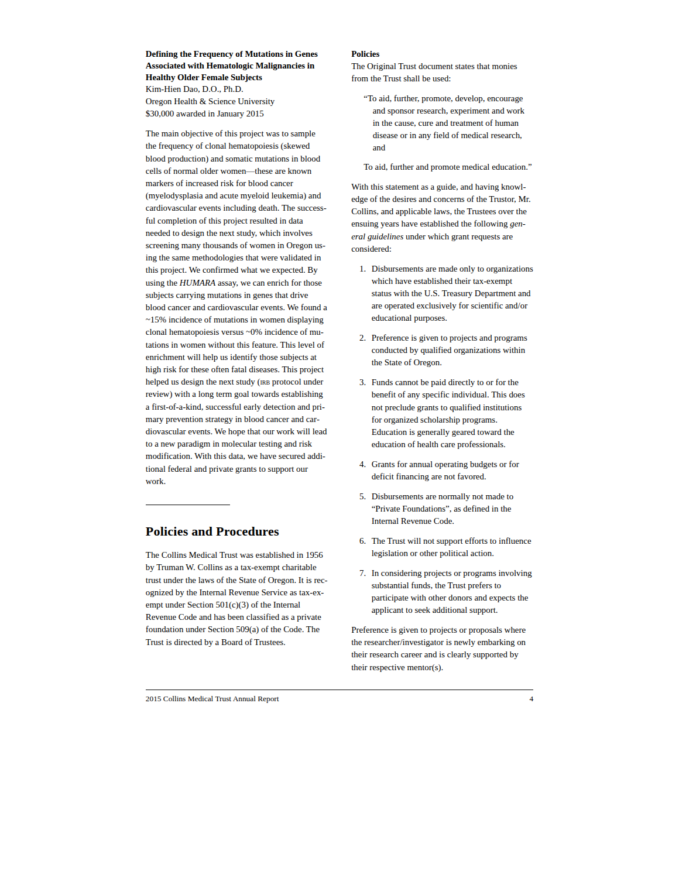Defining the Frequency of Mutations in Genes Associated with Hematologic Malignancies in Healthy Older Female Subjects
Kim-Hien Dao, D.O., Ph.D.
Oregon Health & Science University
$30,000 awarded in January 2015
The main objective of this project was to sample the frequency of clonal hematopoiesis (skewed blood production) and somatic mutations in blood cells of normal older women—these are known markers of increased risk for blood cancer (myelodysplasia and acute myeloid leukemia) and cardiovascular events including death. The successful completion of this project resulted in data needed to design the next study, which involves screening many thousands of women in Oregon using the same methodologies that were validated in this project. We confirmed what we expected. By using the HUMARA assay, we can enrich for those subjects carrying mutations in genes that drive blood cancer and cardiovascular events. We found a ~15% incidence of mutations in women displaying clonal hematopoiesis versus ~0% incidence of mutations in women without this feature. This level of enrichment will help us identify those subjects at high risk for these often fatal diseases. This project helped us design the next study (irb protocol under review) with a long term goal towards establishing a first-of-a-kind, successful early detection and primary prevention strategy in blood cancer and cardiovascular events. We hope that our work will lead to a new paradigm in molecular testing and risk modification. With this data, we have secured additional federal and private grants to support our work.
Policies and Procedures
The Collins Medical Trust was established in 1956 by Truman W. Collins as a tax-exempt charitable trust under the laws of the State of Oregon. It is recognized by the Internal Revenue Service as tax-exempt under Section 501(c)(3) of the Internal Revenue Code and has been classified as a private foundation under Section 509(a) of the Code. The Trust is directed by a Board of Trustees.
Policies
The Original Trust document states that monies from the Trust shall be used:
“To aid, further, promote, develop, encourage and sponsor research, experiment and work in the cause, cure and treatment of human disease or in any field of medical research, and
To aid, further and promote medical education.”
With this statement as a guide, and having knowledge of the desires and concerns of the Trustor, Mr. Collins, and applicable laws, the Trustees over the ensuing years have established the following general guidelines under which grant requests are considered:
Disbursements are made only to organizations which have established their tax-exempt status with the U.S. Treasury Department and are operated exclusively for scientific and/or educational purposes.
Preference is given to projects and programs conducted by qualified organizations within the State of Oregon.
Funds cannot be paid directly to or for the benefit of any specific individual. This does not preclude grants to qualified institutions for organized scholarship programs. Education is generally geared toward the education of health care professionals.
Grants for annual operating budgets or for deficit financing are not favored.
Disbursements are normally not made to “Private Foundations”, as defined in the Internal Revenue Code.
The Trust will not support efforts to influence legislation or other political action.
In considering projects or programs involving substantial funds, the Trust prefers to participate with other donors and expects the applicant to seek additional support.
Preference is given to projects or proposals where the researcher/investigator is newly embarking on their research career and is clearly supported by their respective mentor(s).
2015 Collins Medical Trust Annual Report 4